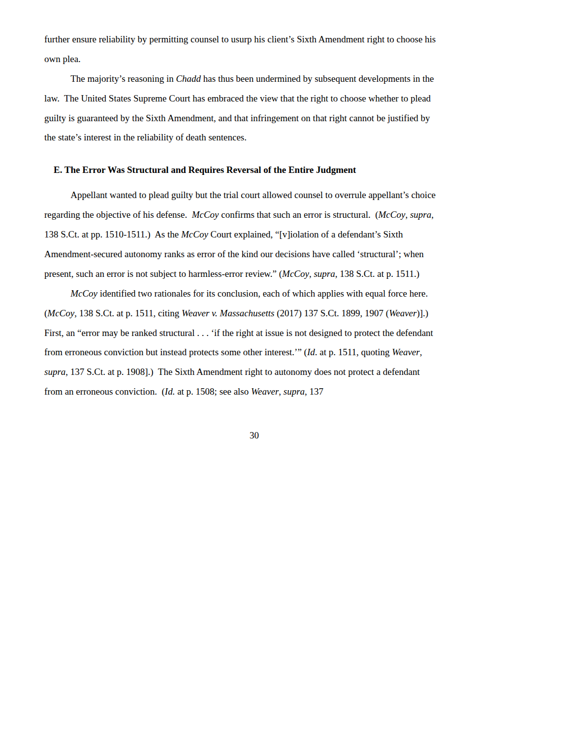further ensure reliability by permitting counsel to usurp his client’s Sixth Amendment right to choose his own plea.
The majority’s reasoning in Chadd has thus been undermined by subsequent developments in the law. The United States Supreme Court has embraced the view that the right to choose whether to plead guilty is guaranteed by the Sixth Amendment, and that infringement on that right cannot be justified by the state’s interest in the reliability of death sentences.
E. The Error Was Structural and Requires Reversal of the Entire Judgment
Appellant wanted to plead guilty but the trial court allowed counsel to overrule appellant’s choice regarding the objective of his defense. McCoy confirms that such an error is structural. (McCoy, supra, 138 S.Ct. at pp. 1510-1511.) As the McCoy Court explained, “[v]iolation of a defendant’s Sixth Amendment-secured autonomy ranks as error of the kind our decisions have called ‘structural’; when present, such an error is not subject to harmless-error review.” (McCoy, supra, 138 S.Ct. at p. 1511.)
McCoy identified two rationales for its conclusion, each of which applies with equal force here. (McCoy, 138 S.Ct. at p. 1511, citing Weaver v. Massachusetts (2017) 137 S.Ct. 1899, 1907 (Weaver)].) First, an “error may be ranked structural . . . ‘if the right at issue is not designed to protect the defendant from erroneous conviction but instead protects some other interest.’” (Id. at p. 1511, quoting Weaver, supra, 137 S.Ct. at p. 1908].) The Sixth Amendment right to autonomy does not protect a defendant from an erroneous conviction. (Id. at p. 1508; see also Weaver, supra, 137
30